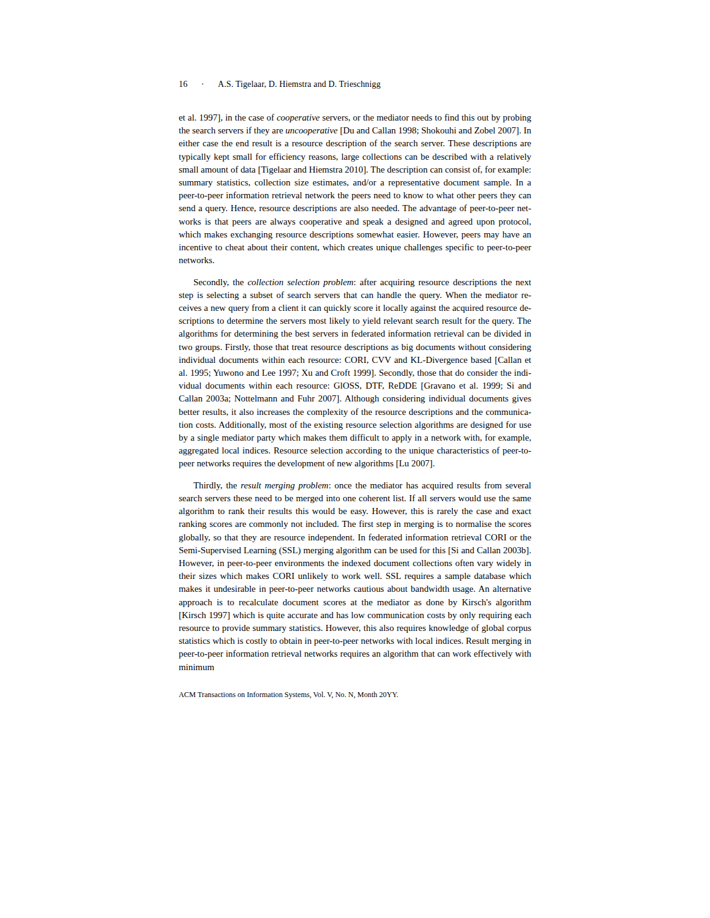16·A.S. Tigelaar, D. Hiemstra and D. Trieschnigg
et al. 1997], in the case of cooperative servers, or the mediator needs to find this out by probing the search servers if they are uncooperative [Du and Callan 1998; Shokouhi and Zobel 2007]. In either case the end result is a resource description of the search server. These descriptions are typically kept small for efficiency reasons, large collections can be described with a relatively small amount of data [Tigelaar and Hiemstra 2010]. The description can consist of, for example: summary statistics, collection size estimates, and/or a representative document sample. In a peer-to-peer information retrieval network the peers need to know to what other peers they can send a query. Hence, resource descriptions are also needed. The advantage of peer-to-peer networks is that peers are always cooperative and speak a designed and agreed upon protocol, which makes exchanging resource descriptions somewhat easier. However, peers may have an incentive to cheat about their content, which creates unique challenges specific to peer-to-peer networks.
Secondly, the collection selection problem: after acquiring resource descriptions the next step is selecting a subset of search servers that can handle the query. When the mediator receives a new query from a client it can quickly score it locally against the acquired resource descriptions to determine the servers most likely to yield relevant search result for the query. The algorithms for determining the best servers in federated information retrieval can be divided in two groups. Firstly, those that treat resource descriptions as big documents without considering individual documents within each resource: CORI, CVV and KL-Divergence based [Callan et al. 1995; Yuwono and Lee 1997; Xu and Croft 1999]. Secondly, those that do consider the individual documents within each resource: GlOSS, DTF, ReDDE [Gravano et al. 1999; Si and Callan 2003a; Nottelmann and Fuhr 2007]. Although considering individual documents gives better results, it also increases the complexity of the resource descriptions and the communication costs. Additionally, most of the existing resource selection algorithms are designed for use by a single mediator party which makes them difficult to apply in a network with, for example, aggregated local indices. Resource selection according to the unique characteristics of peer-to-peer networks requires the development of new algorithms [Lu 2007].
Thirdly, the result merging problem: once the mediator has acquired results from several search servers these need to be merged into one coherent list. If all servers would use the same algorithm to rank their results this would be easy. However, this is rarely the case and exact ranking scores are commonly not included. The first step in merging is to normalise the scores globally, so that they are resource independent. In federated information retrieval CORI or the Semi-Supervised Learning (SSL) merging algorithm can be used for this [Si and Callan 2003b]. However, in peer-to-peer environments the indexed document collections often vary widely in their sizes which makes CORI unlikely to work well. SSL requires a sample database which makes it undesirable in peer-to-peer networks cautious about bandwidth usage. An alternative approach is to recalculate document scores at the mediator as done by Kirsch's algorithm [Kirsch 1997] which is quite accurate and has low communication costs by only requiring each resource to provide summary statistics. However, this also requires knowledge of global corpus statistics which is costly to obtain in peer-to-peer networks with local indices. Result merging in peer-to-peer information retrieval networks requires an algorithm that can work effectively with minimum
ACM Transactions on Information Systems, Vol. V, No. N, Month 20YY.